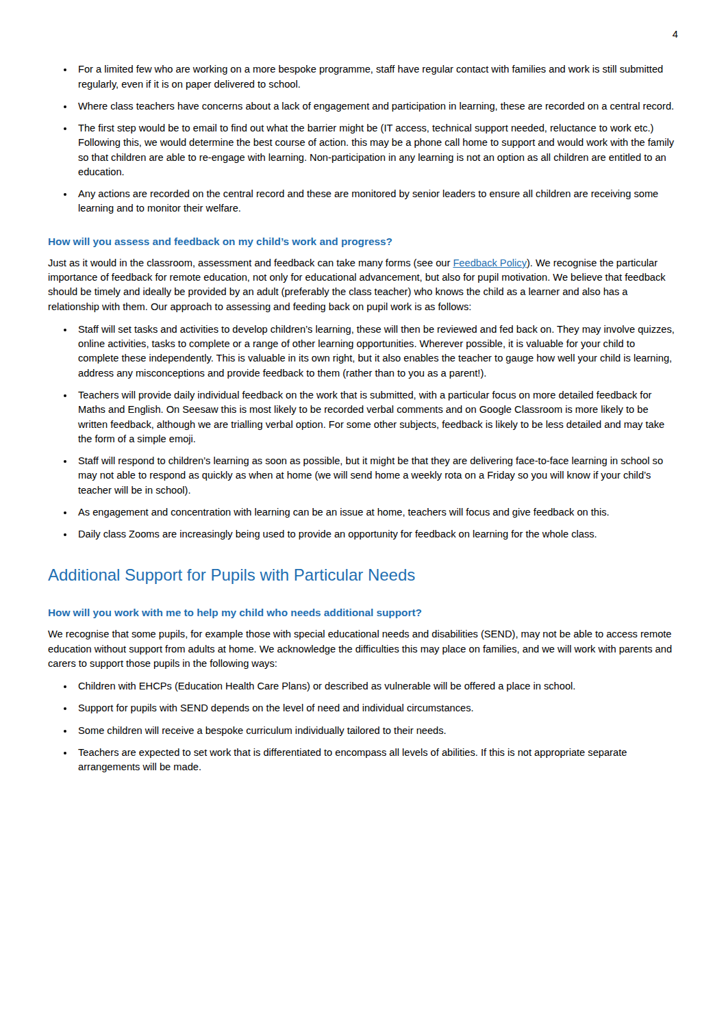4
For a limited few who are working on a more bespoke programme, staff have regular contact with families and work is still submitted regularly, even if it is on paper delivered to school.
Where class teachers have concerns about a lack of engagement and participation in learning, these are recorded on a central record.
The first step would be to email to find out what the barrier might be (IT access, technical support needed, reluctance to work etc.) Following this, we would determine the best course of action. this may be a phone call home to support and would work with the family so that children are able to re-engage with learning. Non-participation in any learning is not an option as all children are entitled to an education.
Any actions are recorded on the central record and these are monitored by senior leaders to ensure all children are receiving some learning and to monitor their welfare.
How will you assess and feedback on my child’s work and progress?
Just as it would in the classroom, assessment and feedback can take many forms (see our Feedback Policy). We recognise the particular importance of feedback for remote education, not only for educational advancement, but also for pupil motivation. We believe that feedback should be timely and ideally be provided by an adult (preferably the class teacher) who knows the child as a learner and also has a relationship with them. Our approach to assessing and feeding back on pupil work is as follows:
Staff will set tasks and activities to develop children’s learning, these will then be reviewed and fed back on. They may involve quizzes, online activities, tasks to complete or a range of other learning opportunities. Wherever possible, it is valuable for your child to complete these independently. This is valuable in its own right, but it also enables the teacher to gauge how well your child is learning, address any misconceptions and provide feedback to them (rather than to you as a parent!).
Teachers will provide daily individual feedback on the work that is submitted, with a particular focus on more detailed feedback for Maths and English. On Seesaw this is most likely to be recorded verbal comments and on Google Classroom is more likely to be written feedback, although we are trialling verbal option. For some other subjects, feedback is likely to be less detailed and may take the form of a simple emoji.
Staff will respond to children’s learning as soon as possible, but it might be that they are delivering face-to-face learning in school so may not able to respond as quickly as when at home (we will send home a weekly rota on a Friday so you will know if your child’s teacher will be in school).
As engagement and concentration with learning can be an issue at home, teachers will focus and give feedback on this.
Daily class Zooms are increasingly being used to provide an opportunity for feedback on learning for the whole class.
Additional Support for Pupils with Particular Needs
How will you work with me to help my child who needs additional support?
We recognise that some pupils, for example those with special educational needs and disabilities (SEND), may not be able to access remote education without support from adults at home. We acknowledge the difficulties this may place on families, and we will work with parents and carers to support those pupils in the following ways:
Children with EHCPs (Education Health Care Plans) or described as vulnerable will be offered a place in school.
Support for pupils with SEND depends on the level of need and individual circumstances.
Some children will receive a bespoke curriculum individually tailored to their needs.
Teachers are expected to set work that is differentiated to encompass all levels of abilities. If this is not appropriate separate arrangements will be made.